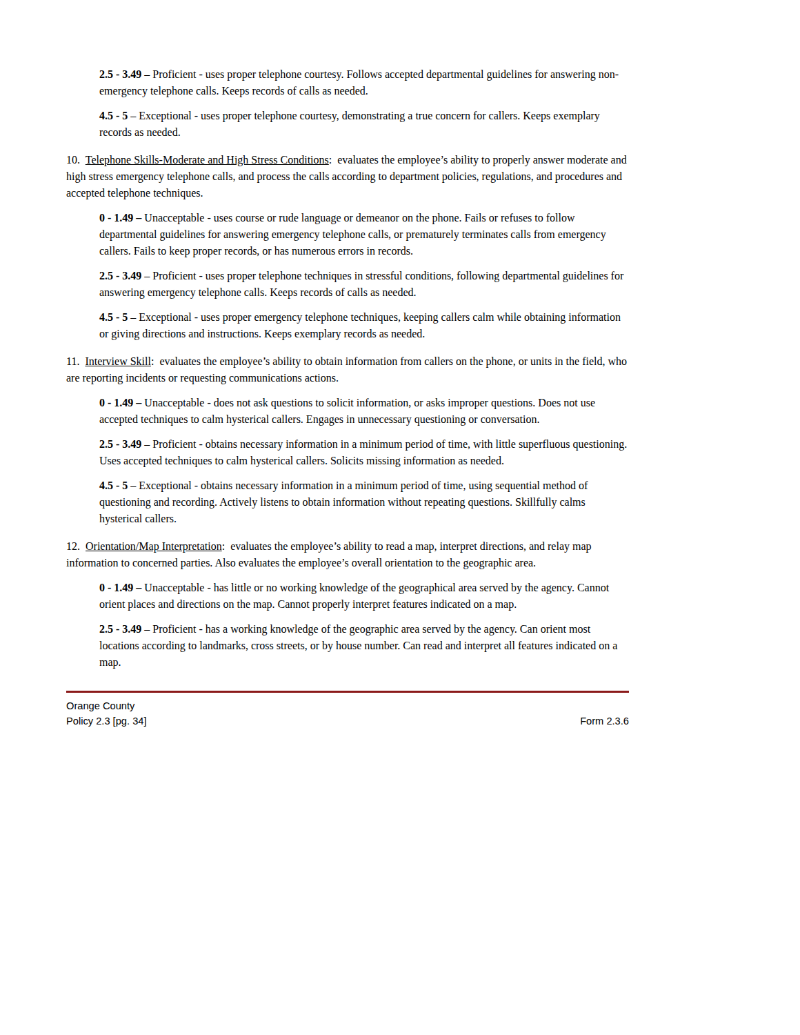2.5 - 3.49 – Proficient - uses proper telephone courtesy. Follows accepted departmental guidelines for answering non-emergency telephone calls. Keeps records of calls as needed.
4.5 - 5 – Exceptional - uses proper telephone courtesy, demonstrating a true concern for callers. Keeps exemplary records as needed.
10. Telephone Skills-Moderate and High Stress Conditions: evaluates the employee’s ability to properly answer moderate and high stress emergency telephone calls, and process the calls according to department policies, regulations, and procedures and accepted telephone techniques.
0 - 1.49 – Unacceptable - uses course or rude language or demeanor on the phone. Fails or refuses to follow departmental guidelines for answering emergency telephone calls, or prematurely terminates calls from emergency callers. Fails to keep proper records, or has numerous errors in records.
2.5 - 3.49 – Proficient - uses proper telephone techniques in stressful conditions, following departmental guidelines for answering emergency telephone calls. Keeps records of calls as needed.
4.5 - 5 – Exceptional - uses proper emergency telephone techniques, keeping callers calm while obtaining information or giving directions and instructions. Keeps exemplary records as needed.
11. Interview Skill: evaluates the employee’s ability to obtain information from callers on the phone, or units in the field, who are reporting incidents or requesting communications actions.
0 - 1.49 – Unacceptable - does not ask questions to solicit information, or asks improper questions. Does not use accepted techniques to calm hysterical callers. Engages in unnecessary questioning or conversation.
2.5 - 3.49 – Proficient - obtains necessary information in a minimum period of time, with little superfluous questioning. Uses accepted techniques to calm hysterical callers. Solicits missing information as needed.
4.5 - 5 – Exceptional - obtains necessary information in a minimum period of time, using sequential method of questioning and recording. Actively listens to obtain information without repeating questions. Skillfully calms hysterical callers.
12. Orientation/Map Interpretation: evaluates the employee’s ability to read a map, interpret directions, and relay map information to concerned parties. Also evaluates the employee’s overall orientation to the geographic area.
0 - 1.49 – Unacceptable - has little or no working knowledge of the geographical area served by the agency. Cannot orient places and directions on the map. Cannot properly interpret features indicated on a map.
2.5 - 3.49 – Proficient - has a working knowledge of the geographic area served by the agency. Can orient most locations according to landmarks, cross streets, or by house number. Can read and interpret all features indicated on a map.
Orange County
Policy 2.3 [pg. 34] Form 2.3.6